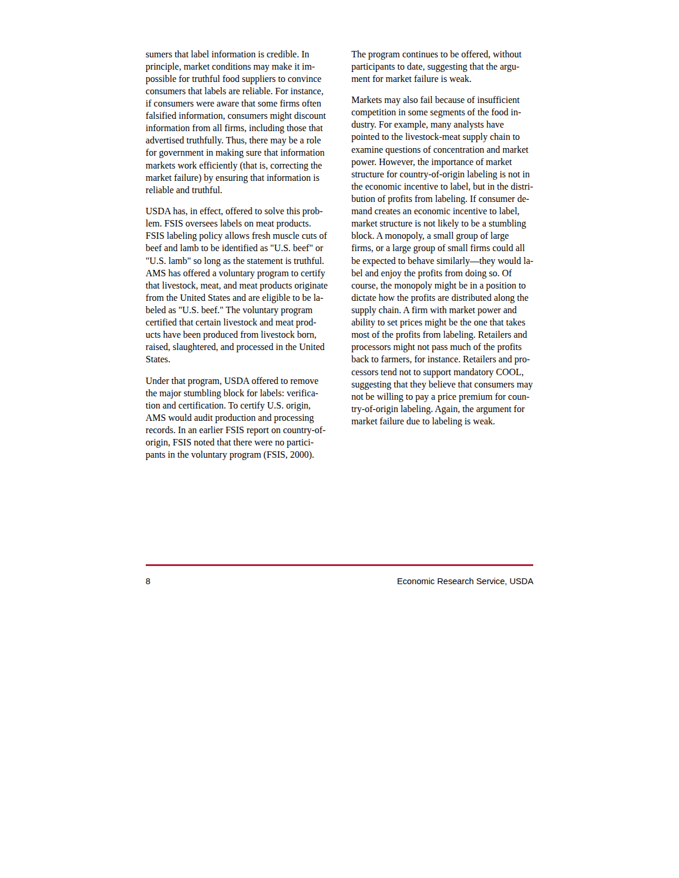sumers that label information is credible. In principle, market conditions may make it impossible for truthful food suppliers to convince consumers that labels are reliable. For instance, if consumers were aware that some firms often falsified information, consumers might discount information from all firms, including those that advertised truthfully. Thus, there may be a role for government in making sure that information markets work efficiently (that is, correcting the market failure) by ensuring that information is reliable and truthful.
USDA has, in effect, offered to solve this problem. FSIS oversees labels on meat products. FSIS labeling policy allows fresh muscle cuts of beef and lamb to be identified as "U.S. beef" or "U.S. lamb" so long as the statement is truthful. AMS has offered a voluntary program to certify that livestock, meat, and meat products originate from the United States and are eligible to be labeled as "U.S. beef." The voluntary program certified that certain livestock and meat products have been produced from livestock born, raised, slaughtered, and processed in the United States.
Under that program, USDA offered to remove the major stumbling block for labels: verification and certification. To certify U.S. origin, AMS would audit production and processing records. In an earlier FSIS report on country-of-origin, FSIS noted that there were no participants in the voluntary program (FSIS, 2000).
The program continues to be offered, without participants to date, suggesting that the argument for market failure is weak.
Markets may also fail because of insufficient competition in some segments of the food industry. For example, many analysts have pointed to the livestock-meat supply chain to examine questions of concentration and market power. However, the importance of market structure for country-of-origin labeling is not in the economic incentive to label, but in the distribution of profits from labeling. If consumer demand creates an economic incentive to label, market structure is not likely to be a stumbling block. A monopoly, a small group of large firms, or a large group of small firms could all be expected to behave similarly—they would label and enjoy the profits from doing so. Of course, the monopoly might be in a position to dictate how the profits are distributed along the supply chain. A firm with market power and ability to set prices might be the one that takes most of the profits from labeling. Retailers and processors might not pass much of the profits back to farmers, for instance. Retailers and processors tend not to support mandatory COOL, suggesting that they believe that consumers may not be willing to pay a price premium for country-of-origin labeling. Again, the argument for market failure due to labeling is weak.
8 Economic Research Service, USDA